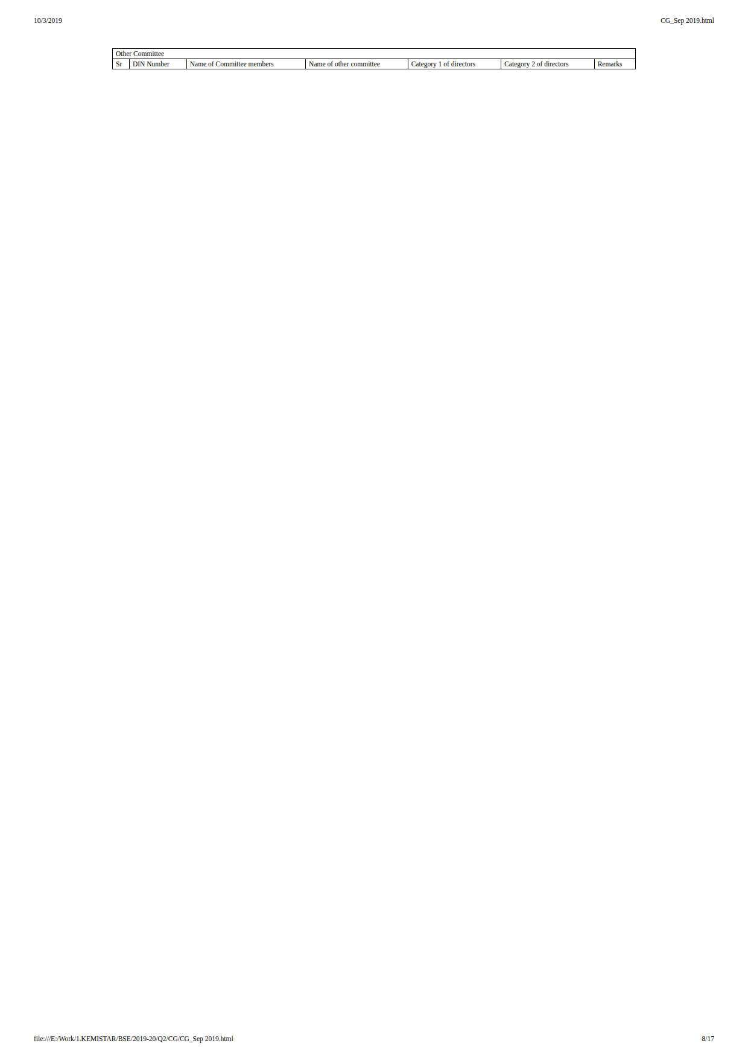10/3/2019 CG_Sep 2019.html
| Other Committee |
| Sr | DIN Number | Name of Committee members | Name of other committee | Category 1 of directors | Category 2 of directors | Remarks |
file:///E:/Work/1.KEMISTAR/BSE/2019-20/Q2/CG/CG_Sep 2019.html 8/17